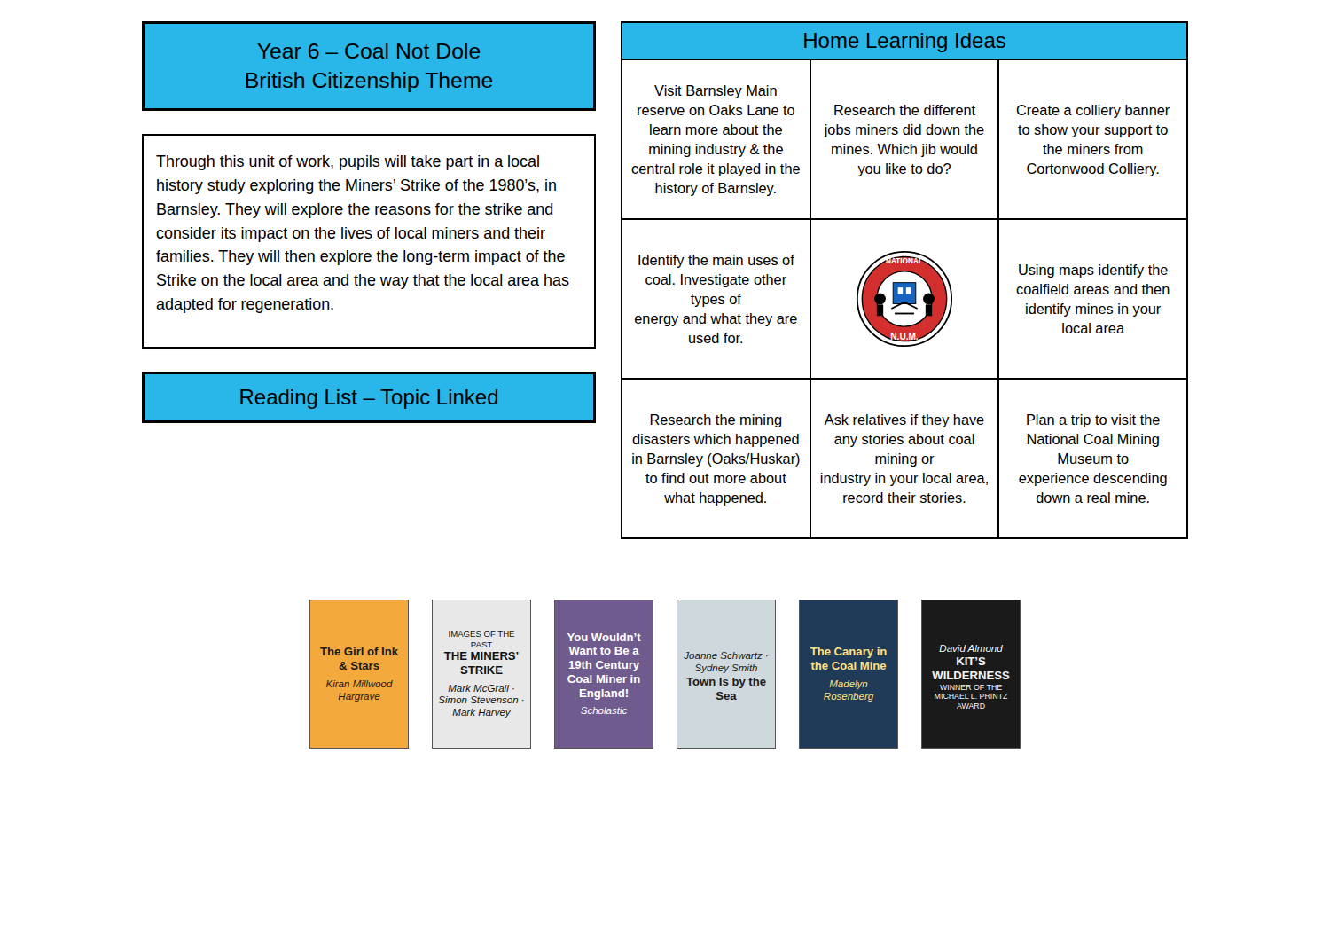Year 6 – Coal Not Dole
British Citizenship Theme
Through this unit of work, pupils will take part in a local history study exploring the Miners’ Strike of the 1980’s, in Barnsley. They will explore the reasons for the strike and consider its impact on the lives of local miners and their families. They will then explore the long-term impact of the Strike on the local area and the way that the local area has adapted for regeneration.
Reading List – Topic Linked
Home Learning Ideas
| Visit Barnsley Main reserve on Oaks Lane to learn more about the mining industry & the central role it played in the history of Barnsley. | Research the different jobs miners did down the mines. Which jib would you like to do? | Create a colliery banner to show your support to the miners from Cortonwood Colliery. |
| Identify the main uses of coal. Investigate other types of energy and what they are used for. | NATIONAL N.U.M. | Using maps identify the coalfield areas and then identify mines in your local area |
| Research the mining disasters which happened in Barnsley (Oaks/Huskar) to find out more about what happened. | Ask relatives if they have any stories about coal mining or industry in your local area, record their stories. | Plan a trip to visit the National Coal Mining Museum to experience descending down a real mine. |
The Girl of Ink & Stars Kiran Millwood Hargrave
IMAGES OF THE PAST THE MINERS’ STRIKE Mark McGrail · Simon Stevenson · Mark Harvey
You Wouldn’t Want to Be a 19th Century Coal Miner in England! Scholastic
Joanne Schwartz · Sydney Smith Town Is by the Sea
The Canary in the Coal Mine Madelyn Rosenberg
David Almond KIT’S WILDERNESS WINNER OF THE MICHAEL L. PRINTZ AWARD